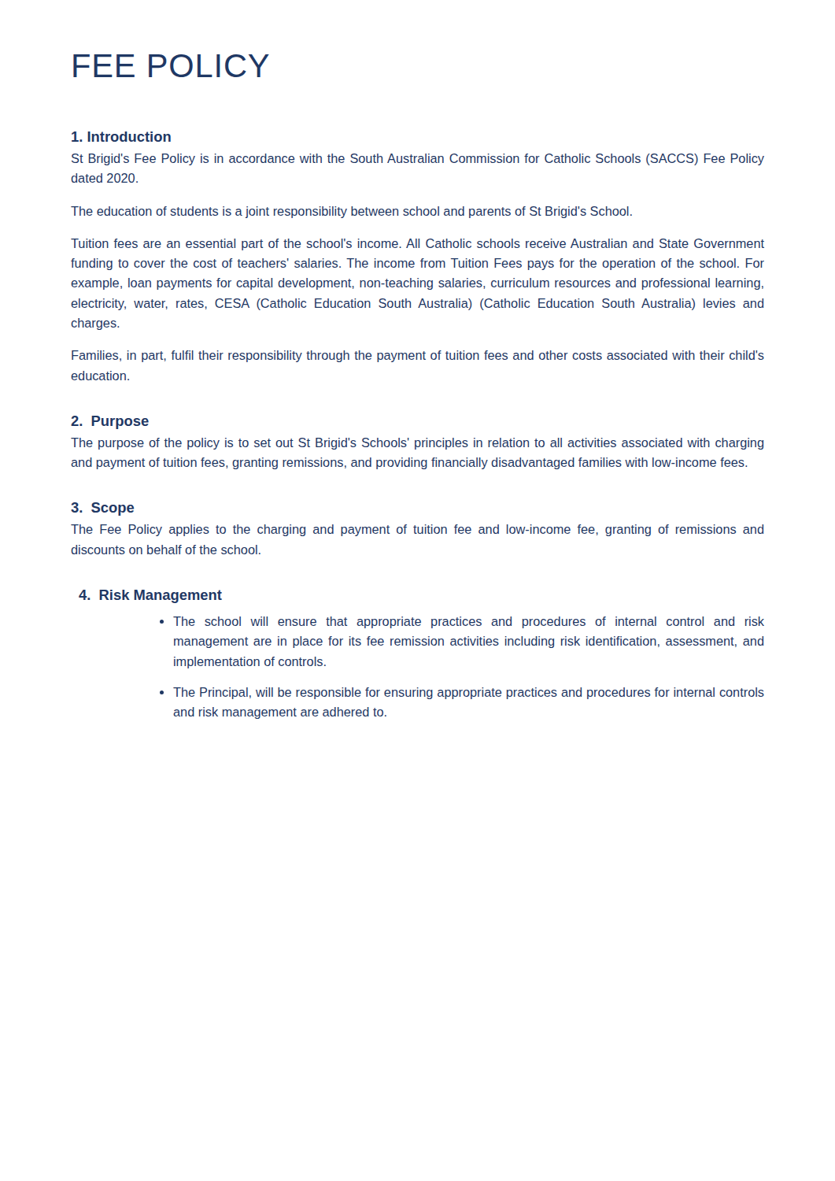FEE POLICY
1. Introduction
St Brigid's Fee Policy is in accordance with the South Australian Commission for Catholic Schools (SACCS) Fee Policy dated 2020.
The education of students is a joint responsibility between school and parents of St Brigid's School.
Tuition fees are an essential part of the school's income. All Catholic schools receive Australian and State Government funding to cover the cost of teachers' salaries. The income from Tuition Fees pays for the operation of the school. For example, loan payments for capital development, non-teaching salaries, curriculum resources and professional learning, electricity, water, rates, CESA (Catholic Education South Australia) (Catholic Education South Australia) levies and charges.
Families, in part, fulfil their responsibility through the payment of tuition fees and other costs associated with their child's education.
2. Purpose
The purpose of the policy is to set out St Brigid's Schools' principles in relation to all activities associated with charging and payment of tuition fees, granting remissions, and providing financially disadvantaged families with low-income fees.
3. Scope
The Fee Policy applies to the charging and payment of tuition fee and low-income fee, granting of remissions and discounts on behalf of the school.
4. Risk Management
The school will ensure that appropriate practices and procedures of internal control and risk management are in place for its fee remission activities including risk identification, assessment, and implementation of controls.
The Principal, will be responsible for ensuring appropriate practices and procedures for internal controls and risk management are adhered to.